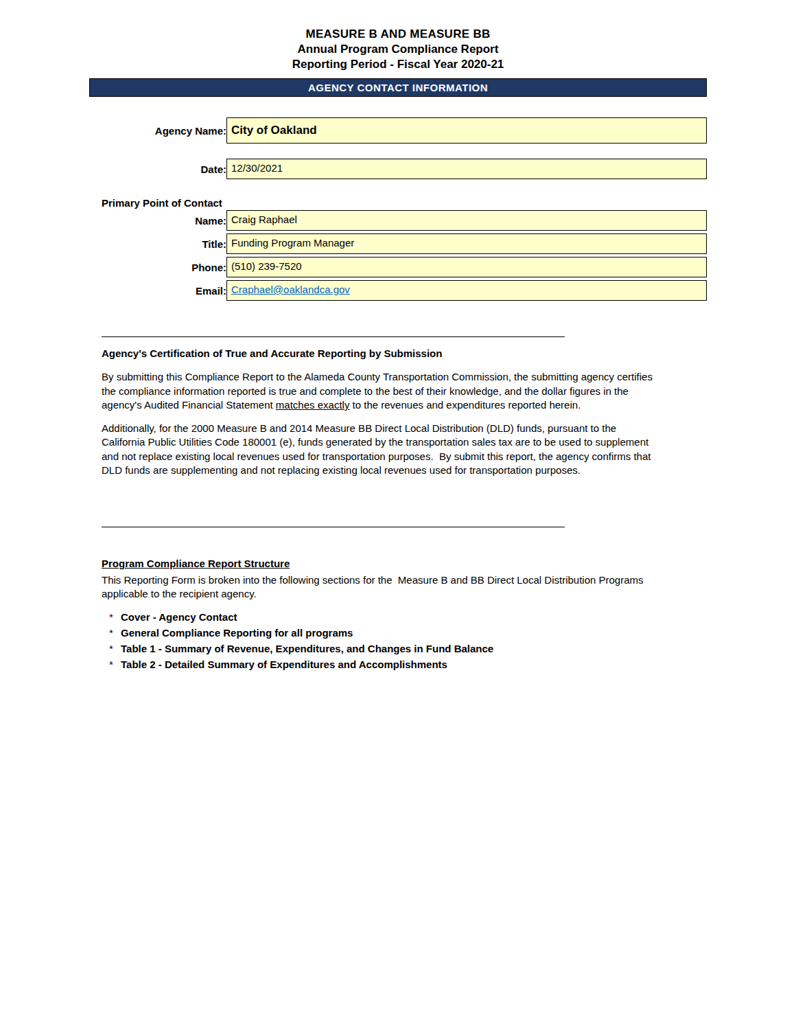MEASURE B AND MEASURE BB
Annual Program Compliance Report
Reporting Period - Fiscal Year 2020-21
AGENCY CONTACT INFORMATION
| | Agency Name: | City of Oakland |
| | Date: | 12/30/2021 |
Primary Point of Contact
| | Name: | Craig Raphael |
| | Title: | Funding Program Manager |
| | Phone: | (510) 239-7520 |
| | Email: | Craphael@oaklandca.gov |
Agency's Certification of True and Accurate Reporting by Submission
By submitting this Compliance Report to the Alameda County Transportation Commission, the submitting agency certifies the compliance information reported is true and complete to the best of their knowledge, and the dollar figures in the agency's Audited Financial Statement matches exactly to the revenues and expenditures reported herein.
Additionally, for the 2000 Measure B and 2014 Measure BB Direct Local Distribution (DLD) funds, pursuant to the California Public Utilities Code 180001 (e), funds generated by the transportation sales tax are to be used to supplement and not replace existing local revenues used for transportation purposes. By submit this report, the agency confirms that DLD funds are supplementing and not replacing existing local revenues used for transportation purposes.
Program Compliance Report Structure
This Reporting Form is broken into the following sections for the Measure B and BB Direct Local Distribution Programs applicable to the recipient agency.
*Cover - Agency Contact
*General Compliance Reporting for all programs
*Table 1 - Summary of Revenue, Expenditures, and Changes in Fund Balance
*Table 2 - Detailed Summary of Expenditures and Accomplishments